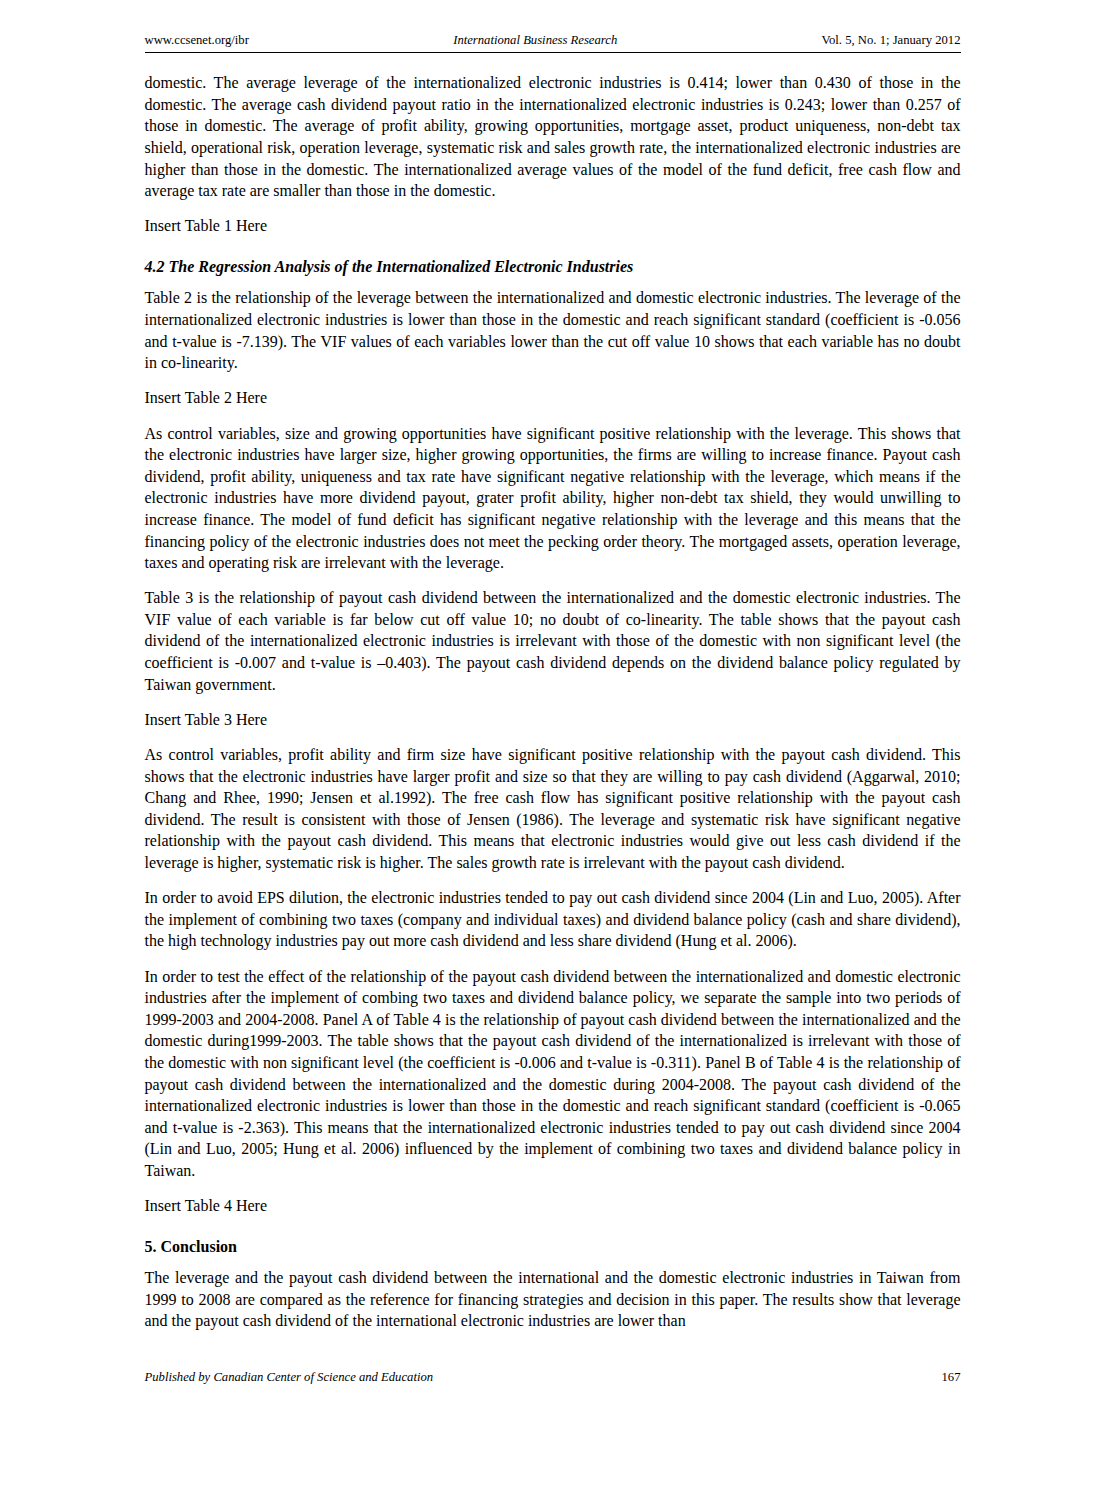www.ccsenet.org/ibr International Business Research Vol. 5, No. 1; January 2012
domestic. The average leverage of the internationalized electronic industries is 0.414; lower than 0.430 of those in the domestic. The average cash dividend payout ratio in the internationalized electronic industries is 0.243; lower than 0.257 of those in domestic. The average of profit ability, growing opportunities, mortgage asset, product uniqueness, non-debt tax shield, operational risk, operation leverage, systematic risk and sales growth rate, the internationalized electronic industries are higher than those in the domestic. The internationalized average values of the model of the fund deficit, free cash flow and average tax rate are smaller than those in the domestic.
Insert Table 1 Here
4.2 The Regression Analysis of the Internationalized Electronic Industries
Table 2 is the relationship of the leverage between the internationalized and domestic electronic industries. The leverage of the internationalized electronic industries is lower than those in the domestic and reach significant standard (coefficient is -0.056 and t-value is -7.139). The VIF values of each variables lower than the cut off value 10 shows that each variable has no doubt in co-linearity.
Insert Table 2 Here
As control variables, size and growing opportunities have significant positive relationship with the leverage. This shows that the electronic industries have larger size, higher growing opportunities, the firms are willing to increase finance. Payout cash dividend, profit ability, uniqueness and tax rate have significant negative relationship with the leverage, which means if the electronic industries have more dividend payout, grater profit ability, higher non-debt tax shield, they would unwilling to increase finance. The model of fund deficit has significant negative relationship with the leverage and this means that the financing policy of the electronic industries does not meet the pecking order theory. The mortgaged assets, operation leverage, taxes and operating risk are irrelevant with the leverage.
Table 3 is the relationship of payout cash dividend between the internationalized and the domestic electronic industries. The VIF value of each variable is far below cut off value 10; no doubt of co-linearity. The table shows that the payout cash dividend of the internationalized electronic industries is irrelevant with those of the domestic with non significant level (the coefficient is -0.007 and t-value is –0.403). The payout cash dividend depends on the dividend balance policy regulated by Taiwan government.
Insert Table 3 Here
As control variables, profit ability and firm size have significant positive relationship with the payout cash dividend. This shows that the electronic industries have larger profit and size so that they are willing to pay cash dividend (Aggarwal, 2010; Chang and Rhee, 1990; Jensen et al.1992). The free cash flow has significant positive relationship with the payout cash dividend. The result is consistent with those of Jensen (1986). The leverage and systematic risk have significant negative relationship with the payout cash dividend. This means that electronic industries would give out less cash dividend if the leverage is higher, systematic risk is higher. The sales growth rate is irrelevant with the payout cash dividend.
In order to avoid EPS dilution, the electronic industries tended to pay out cash dividend since 2004 (Lin and Luo, 2005). After the implement of combining two taxes (company and individual taxes) and dividend balance policy (cash and share dividend), the high technology industries pay out more cash dividend and less share dividend (Hung et al. 2006).
In order to test the effect of the relationship of the payout cash dividend between the internationalized and domestic electronic industries after the implement of combing two taxes and dividend balance policy, we separate the sample into two periods of 1999-2003 and 2004-2008. Panel A of Table 4 is the relationship of payout cash dividend between the internationalized and the domestic during1999-2003. The table shows that the payout cash dividend of the internationalized is irrelevant with those of the domestic with non significant level (the coefficient is -0.006 and t-value is -0.311). Panel B of Table 4 is the relationship of payout cash dividend between the internationalized and the domestic during 2004-2008. The payout cash dividend of the internationalized electronic industries is lower than those in the domestic and reach significant standard (coefficient is -0.065 and t-value is -2.363). This means that the internationalized electronic industries tended to pay out cash dividend since 2004 (Lin and Luo, 2005; Hung et al. 2006) influenced by the implement of combining two taxes and dividend balance policy in Taiwan.
Insert Table 4 Here
5. Conclusion
The leverage and the payout cash dividend between the international and the domestic electronic industries in Taiwan from 1999 to 2008 are compared as the reference for financing strategies and decision in this paper. The results show that leverage and the payout cash dividend of the international electronic industries are lower than
Published by Canadian Center of Science and Education 167